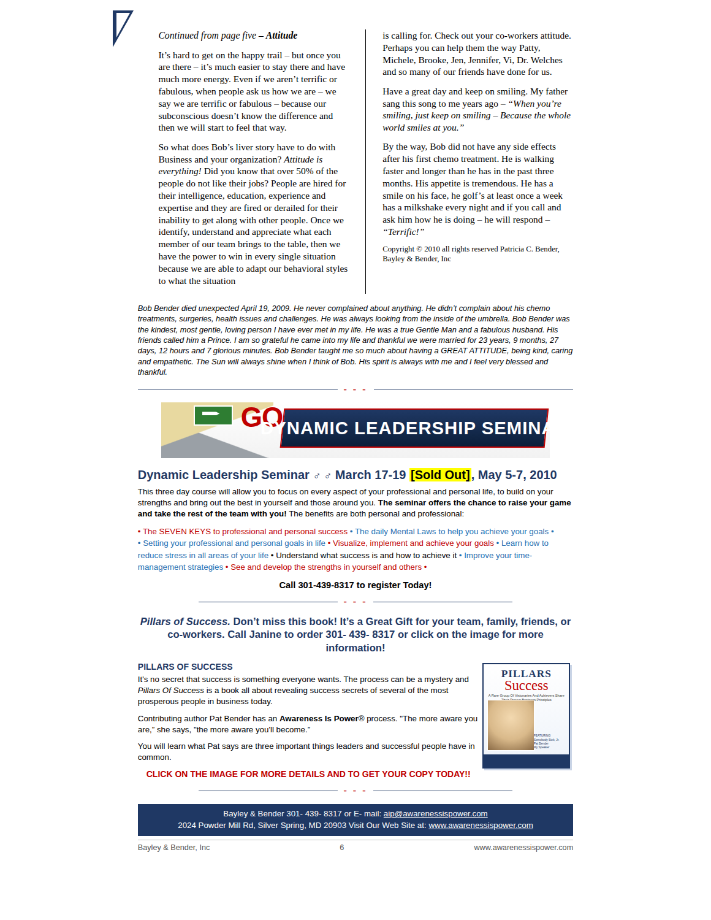Continued from page five – Attitude
It’s hard to get on the happy trail – but once you are there – it’s much easier to stay there and have much more energy. Even if we aren’t terrific or fabulous, when people ask us how we are – we say we are terrific or fabulous – because our subconscious doesn’t know the difference and then we will start to feel that way.
So what does Bob’s liver story have to do with Business and your organization? Attitude is everything! Did you know that over 50% of the people do not like their jobs? People are hired for their intelligence, education, experience and expertise and they are fired or derailed for their inability to get along with other people. Once we identify, understand and appreciate what each member of our team brings to the table, then we have the power to win in every single situation because we are able to adapt our behavioral styles to what the situation
is calling for. Check out your co-workers attitude. Perhaps you can help them the way Patty, Michele, Brooke, Jen, Jennifer, Vi, Dr. Welches and so many of our friends have done for us.
Have a great day and keep on smiling. My father sang this song to me years ago – “When you’re smiling, just keep on smiling – Because the whole world smiles at you.”
By the way, Bob did not have any side effects after his first chemo treatment. He is walking faster and longer than he has in the past three months. His appetite is tremendous. He has a smile on his face, he golf’s at least once a week has a milkshake every night and if you call and ask him how he is doing – he will respond – “Terrific!”
Copyright © 2010 all rights reserved Patricia C. Bender, Bayley & Bender, Inc
Bob Bender died unexpected April 19, 2009. He never complained about anything. He didn’t complain about his chemo treatments, surgeries, health issues and challenges. He was always looking from the inside of the umbrella. Bob Bender was the kindest, most gentle, loving person I have ever met in my life. He was a true Gentle Man and a fabulous husband. His friends called him a Prince. I am so grateful he came into my life and thankful we were married for 23 years, 9 months, 27 days, 12 hours and 7 glorious minutes. Bob Bender taught me so much about having a GREAT ATTITUDE, being kind, caring and empathetic. The Sun will always shine when I think of Bob. His spirit is always with me and I feel very blessed and thankful.
- - -
GO
DYNAMIC LEADERSHIP SEMINAR
Dynamic Leadership Seminar ♂ ♂ March 17-19 [Sold Out], May 5-7, 2010
This three day course will allow you to focus on every aspect of your professional and personal life, to build on your strengths and bring out the best in yourself and those around you. The seminar offers the chance to raise your game and take the rest of the team with you! The benefits are both personal and professional:
• The SEVEN KEYS to professional and personal success • The daily Mental Laws to help you achieve your goals •
• Setting your professional and personal goals in life • Visualize, implement and achieve your goals • Learn how to reduce stress in all areas of your life • Understand what success is and how to achieve it • Improve your time-management strategies • See and develop the strengths in yourself and others •
Call 301-439-8317 to register Today!
- - -
Pillars of Success. Don’t miss this book! It’s a Great Gift for your team, family, friends, or co-workers. Call Janine to order 301- 439- 8317 or click on the image for more information!
PILLARS
Success
A Rare Group Of Visionaries And Achievers Share Their Proven Business Principles
FEATURING
Somebody Stek, Jr.
Pat Bender
My Speaker
PILLARS OF SUCCESS
It's no secret that success is something everyone wants. The process can be a mystery and Pillars Of Success is a book all about revealing success secrets of several of the most prosperous people in business today.
Contributing author Pat Bender has an Awareness Is Power® process. "The more aware you are,” she says, "the more aware you'll become.”
You will learn what Pat says are three important things leaders and successful people have in common.
CLICK ON THE IMAGE FOR MORE DETAILS AND TO GET YOUR COPY TODAY!!
- - -
Bayley & Bender 301- 439- 8317 or E- mail: aip@awarenessispower.com
2024 Powder Mill Rd, Silver Spring, MD 20903 Visit Our Web Site at: www.awarenessispower.com
Bayley & Bender, Inc
6
www.awarenessispower.com